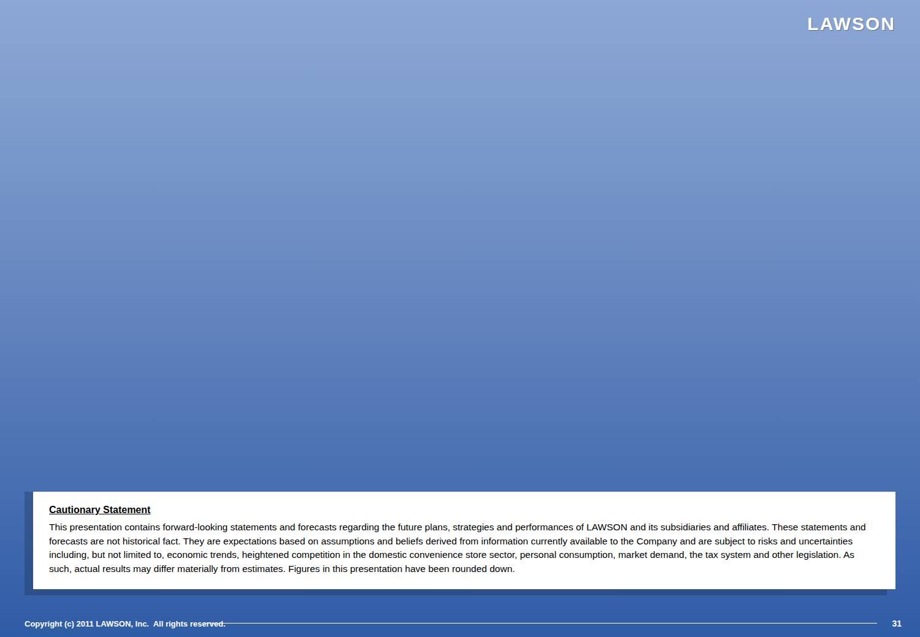LAWSON
Cautionary Statement
This presentation contains forward-looking statements and forecasts regarding the future plans, strategies and performances of LAWSON and its subsidiaries and affiliates. These statements and forecasts are not historical fact. They are expectations based on assumptions and beliefs derived from information currently available to the Company and are subject to risks and uncertainties including, but not limited to, economic trends, heightened competition in the domestic convenience store sector, personal consumption, market demand, the tax system and other legislation. As such, actual results may differ materially from estimates. Figures in this presentation have been rounded down.
Copyright (c) 2011 LAWSON, Inc. All rights reserved.
31